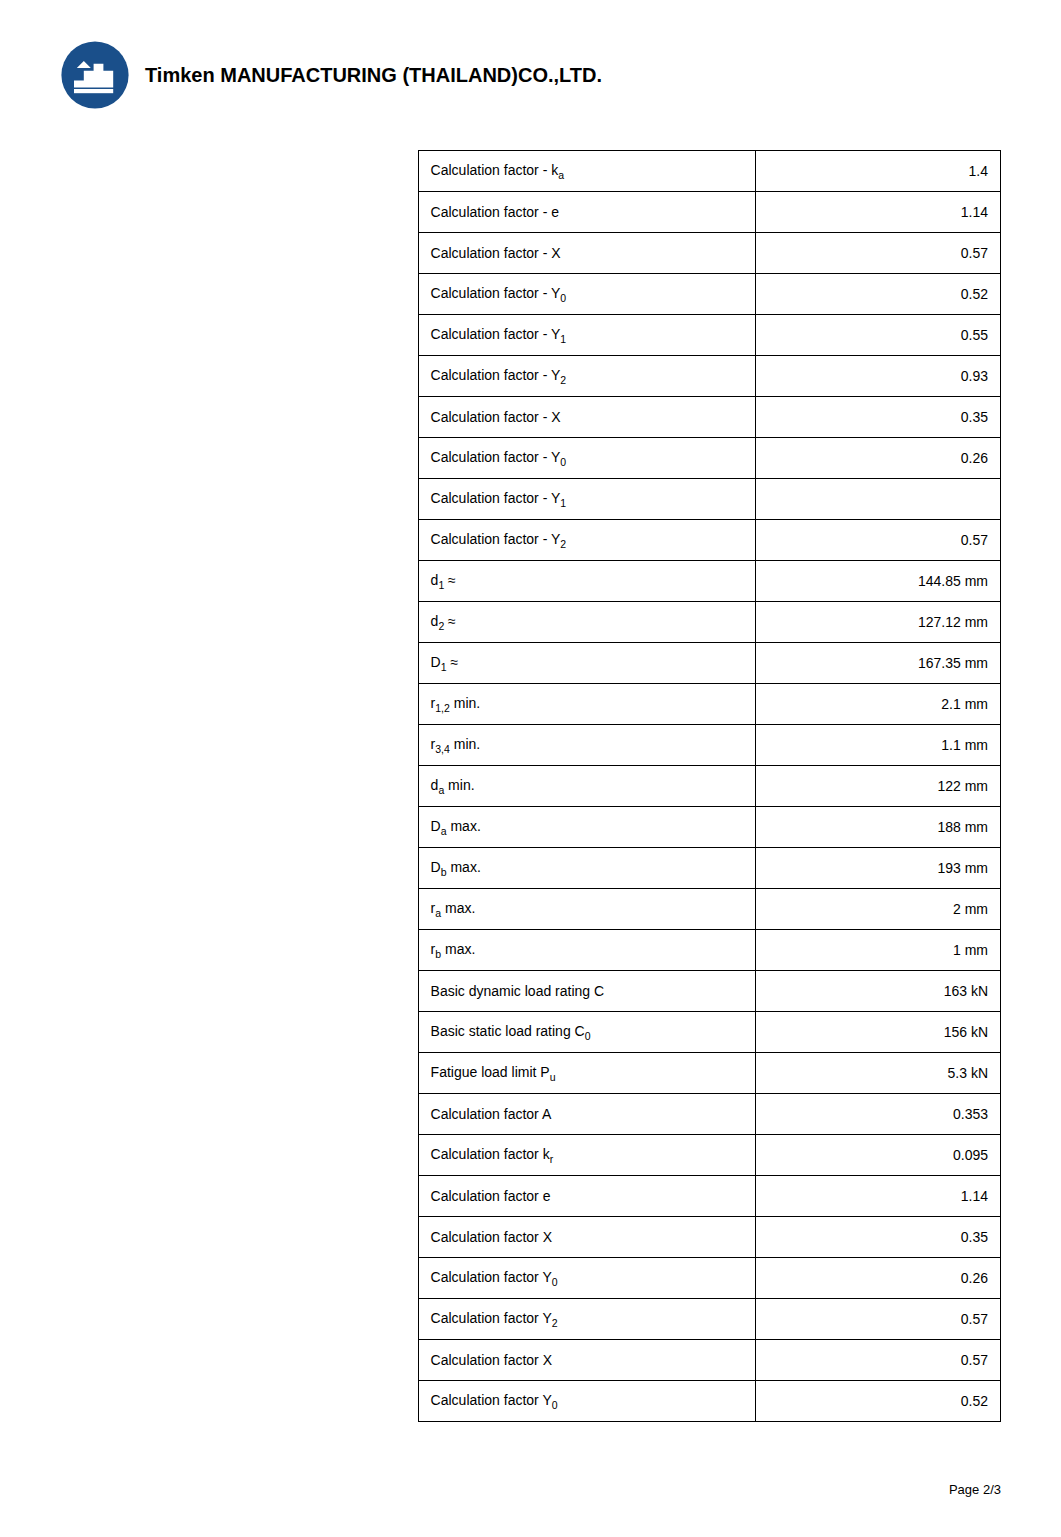Timken MANUFACTURING (THAILAND)CO.,LTD.
| Calculation factor - k a | 1.4 |
| Calculation factor - e | 1.14 |
| Calculation factor - X | 0.57 |
| Calculation factor - Y 0 | 0.52 |
| Calculation factor - Y 1 | 0.55 |
| Calculation factor - Y 2 | 0.93 |
| Calculation factor - X | 0.35 |
| Calculation factor - Y 0 | 0.26 |
| Calculation factor - Y 1 | |
| Calculation factor - Y 2 | 0.57 |
| d 1 ≈ | 144.85 mm |
| d 2 ≈ | 127.12 mm |
| D 1 ≈ | 167.35 mm |
| r 1,2 min. | 2.1 mm |
| r 3,4 min. | 1.1 mm |
| d a min. | 122 mm |
| D a max. | 188 mm |
| D b max. | 193 mm |
| r a max. | 2 mm |
| r b max. | 1 mm |
| Basic dynamic load rating C | 163 kN |
| Basic static load rating C 0 | 156 kN |
| Fatigue load limit P u | 5.3 kN |
| Calculation factor A | 0.353 |
| Calculation factor k r | 0.095 |
| Calculation factor e | 1.14 |
| Calculation factor X | 0.35 |
| Calculation factor Y 0 | 0.26 |
| Calculation factor Y 2 | 0.57 |
| Calculation factor X | 0.57 |
| Calculation factor Y 0 | 0.52 |
Page 2/3